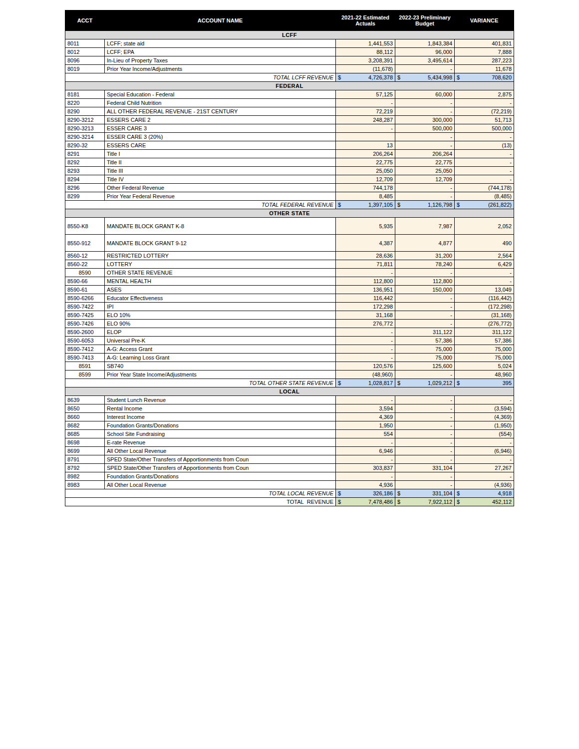| ACCT | ACCOUNT NAME | 2021-22 Estimated Actuals | 2022-23 Preliminary Budget | VARIANCE |
| --- | --- | --- | --- | --- |
| LCFF |
| 8011 | LCFF; state aid | 1,441,553 | 1,843,384 | 401,831 |
| 8012 | LCFF; EPA | 88,112 | 96,000 | 7,888 |
| 8096 | In-Lieu of Property Taxes | 3,208,391 | 3,495,614 | 287,223 |
| 8019 | Prior Year Income/Adjustments | (11,678) | - | 11,678 |
| TOTAL LCFF REVENUE | $ 4,726,378 | $ 5,434,998 | $ 708,620 |
| FEDERAL |
| 8181 | Special Education - Federal | 57,125 | 60,000 | 2,875 |
| 8220 | Federal Child Nutrition | - | - | - |
| 8290 | ALL OTHER FEDERAL REVENUE - 21ST CENTURY | 72,219 | - | (72,219) |
| 8290-3212 | ESSERS CARE 2 | 248,287 | 300,000 | 51,713 |
| 8290-3213 | ESSER CARE 3 | - | 500,000 | 500,000 |
| 8290-3214 | ESSER CARE 3 (20%) | | - | - |
| 8290-32 | ESSERS CARE | 13 | - | (13) |
| 8291 | Title I | 206,264 | 206,264 | - |
| 8292 | Title II | 22,775 | 22,775 | - |
| 8293 | Title III | 25,050 | 25,050 | - |
| 8294 | Title IV | 12,709 | 12,709 | - |
| 8296 | Other Federal Revenue | 744,178 | - | (744,178) |
| 8299 | Prior Year Federal Revenue | 8,485 | - | (8,485) |
| TOTAL FEDERAL REVENUE | $ 1,397,105 | $ 1,126,798 | $ (261,822) |
| OTHER STATE |
| 8550-K8 | MANDATE BLOCK GRANT K-8 | 5,935 | 7,987 | 2,052 |
| 8550-912 | MANDATE BLOCK GRANT 9-12 | 4,387 | 4,877 | 490 |
| 8560-12 | RESTRICTED LOTTERY | 28,636 | 31,200 | 2,564 |
| 8560-22 | LOTTERY | 71,811 | 78,240 | 6,429 |
| 8590 | OTHER STATE REVENUE | - | - | - |
| 8590-66 | MENTAL HEALTH | 112,800 | 112,800 | - |
| 8590-61 | ASES | 136,951 | 150,000 | 13,049 |
| 8590-6266 | Educator Effectiveness | 116,442 | - | (116,442) |
| 8590-7422 | IPI | 172,298 | - | (172,298) |
| 8590-7425 | ELO 10% | 31,168 | - | (31,168) |
| 8590-7426 | ELO 90% | 276,772 | - | (276,772) |
| 8590-2600 | ELOP | - | 311,122 | 311,122 |
| 8590-6053 | Universal Pre-K | - | 57,386 | 57,386 |
| 8590-7412 | A-G: Access Grant | - | 75,000 | 75,000 |
| 8590-7413 | A-G: Learning Loss Grant | - | 75,000 | 75,000 |
| 8591 | SB740 | 120,576 | 125,600 | 5,024 |
| 8599 | Prior Year State Income/Adjustments | (48,960) | - | 48,960 |
| TOTAL OTHER STATE REVENUE | $ 1,028,817 | $ 1,029,212 | $ 395 |
| LOCAL |
| 8639 | Student Lunch Revenue | - | - | - |
| 8650 | Rental Income | 3,594 | - | (3,594) |
| 8660 | Interest Income | 4,369 | - | (4,369) |
| 8682 | Foundation Grants/Donations | 1,950 | - | (1,950) |
| 8685 | School Site Fundraising | 554 | - | (554) |
| 8698 | E-rate Revenue | - | - | - |
| 8699 | All Other Local Revenue | 6,946 | - | (6,946) |
| 8791 | SPED State/Other Transfers of Apportionments from Coun | - | - | - |
| 8792 | SPED State/Other Transfers of Apportionments from Coun | 303,837 | 331,104 | 27,267 |
| 8982 | Foundation Grants/Donations | - | - | - |
| 8983 | All Other Local Revenue | 4,936 | - | (4,936) |
| TOTAL LOCAL REVENUE | $ 326,186 | $ 331,104 | $ 4,918 |
| TOTAL REVENUE | $ 7,478,486 | $ 7,922,112 | $ 452,112 |